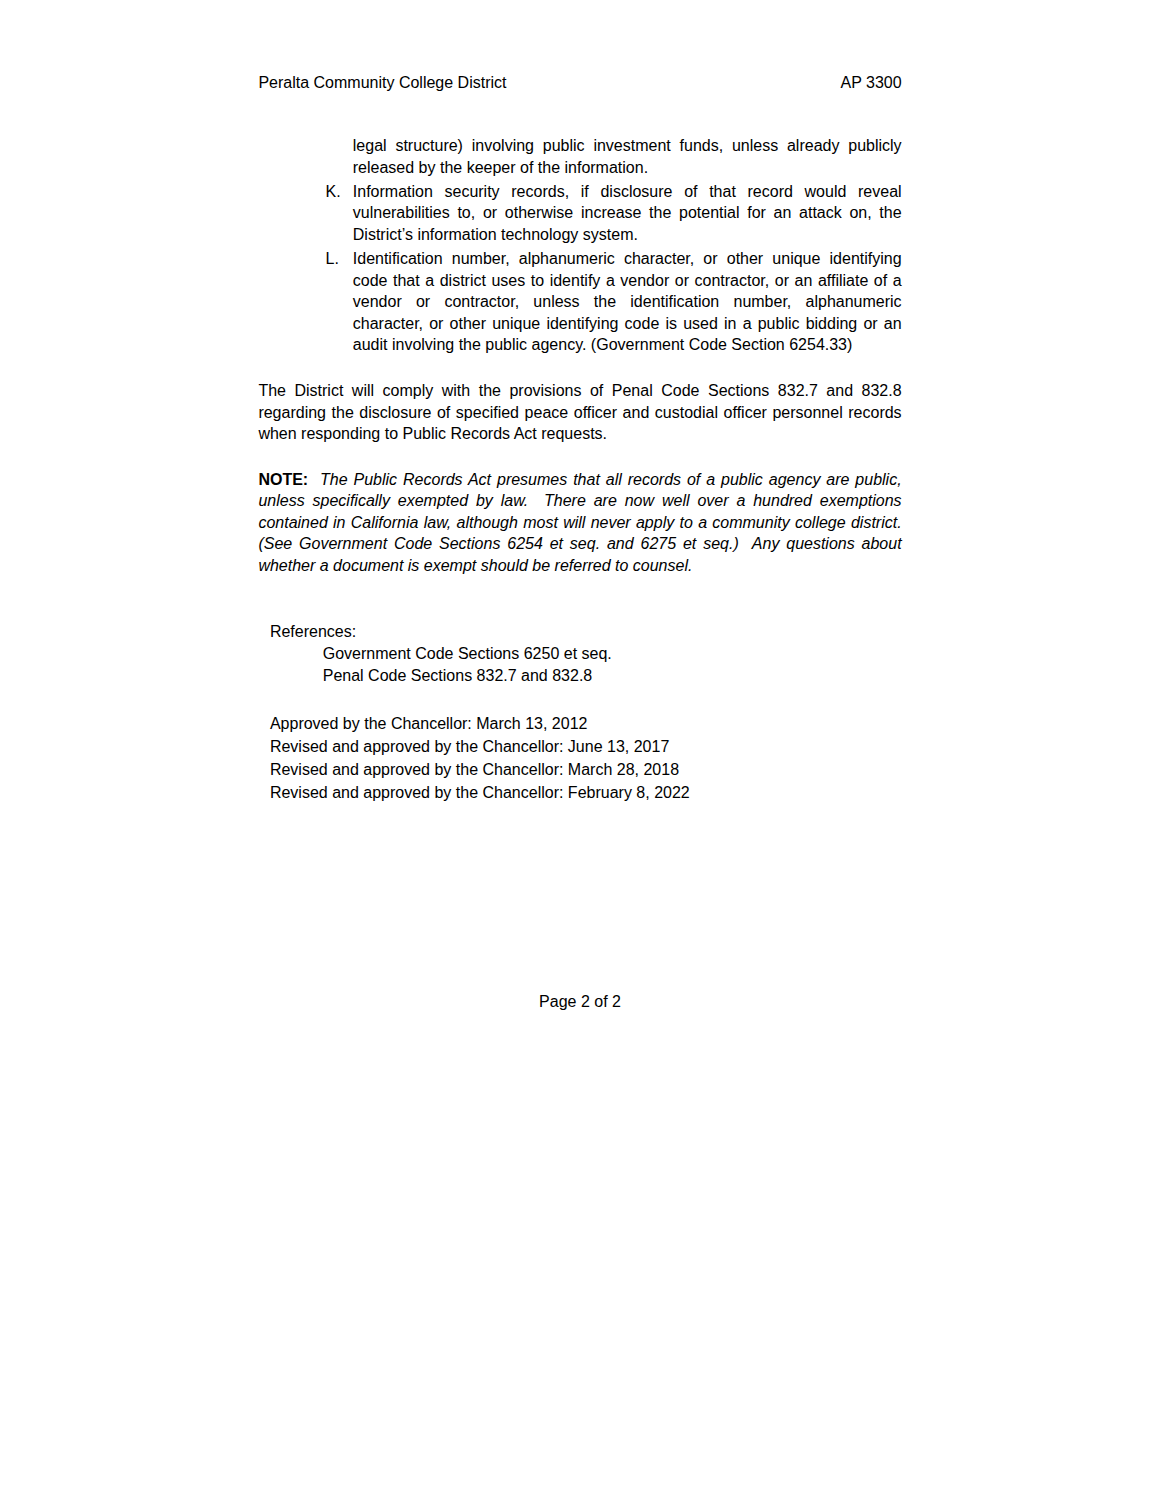Peralta Community College District
AP 3300
legal structure) involving public investment funds, unless already publicly released by the keeper of the information.
K. Information security records, if disclosure of that record would reveal vulnerabilities to, or otherwise increase the potential for an attack on, the District’s information technology system.
L. Identification number, alphanumeric character, or other unique identifying code that a district uses to identify a vendor or contractor, or an affiliate of a vendor or contractor, unless the identification number, alphanumeric character, or other unique identifying code is used in a public bidding or an audit involving the public agency. (Government Code Section 6254.33)
The District will comply with the provisions of Penal Code Sections 832.7 and 832.8 regarding the disclosure of specified peace officer and custodial officer personnel records when responding to Public Records Act requests.
NOTE: The Public Records Act presumes that all records of a public agency are public, unless specifically exempted by law. There are now well over a hundred exemptions contained in California law, although most will never apply to a community college district. (See Government Code Sections 6254 et seq. and 6275 et seq.) Any questions about whether a document is exempt should be referred to counsel.
References:
Government Code Sections 6250 et seq.
Penal Code Sections 832.7 and 832.8
Approved by the Chancellor: March 13, 2012
Revised and approved by the Chancellor: June 13, 2017
Revised and approved by the Chancellor: March 28, 2018
Revised and approved by the Chancellor: February 8, 2022
Page 2 of 2